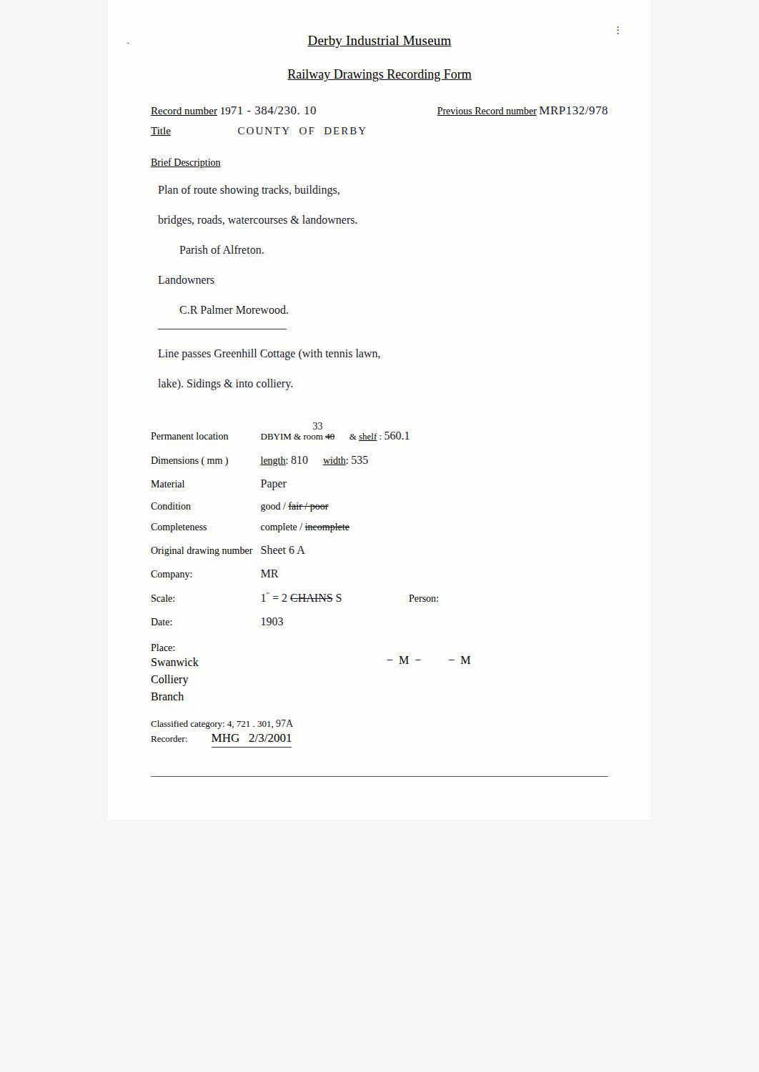·
⋮
Derby Industrial Museum
Railway Drawings Recording Form
Record number 1971 - 384/230. 10 Previous Record number MRP132/978
Title COUNTY OF DERBY
Brief Description
Plan of route showing tracks, buildings,
bridges, roads, watercourses & landowners.
Parish of Alfreton.
Landowners
C.R Palmer Morewood.
Line passes Greenhill Cottage (with tennis lawn,
lake). Sidings & into colliery.
Permanent location DBYIM & room 40 33 & shelf : 560.1
Dimensions ( mm ) length: 810 width: 535
Material Paper
Condition good / fair / poor
Completeness complete / incomplete
Original drawing number Sheet 6 A
Company: MR
Scale: 1" = 2 CHAINS S Person:
Date: 1903
Place:
Swanwick
Colliery
Branch
− M − − M
Classified category: 4, 721 . 301, 97A
Recorder: MHG 2/3/2001